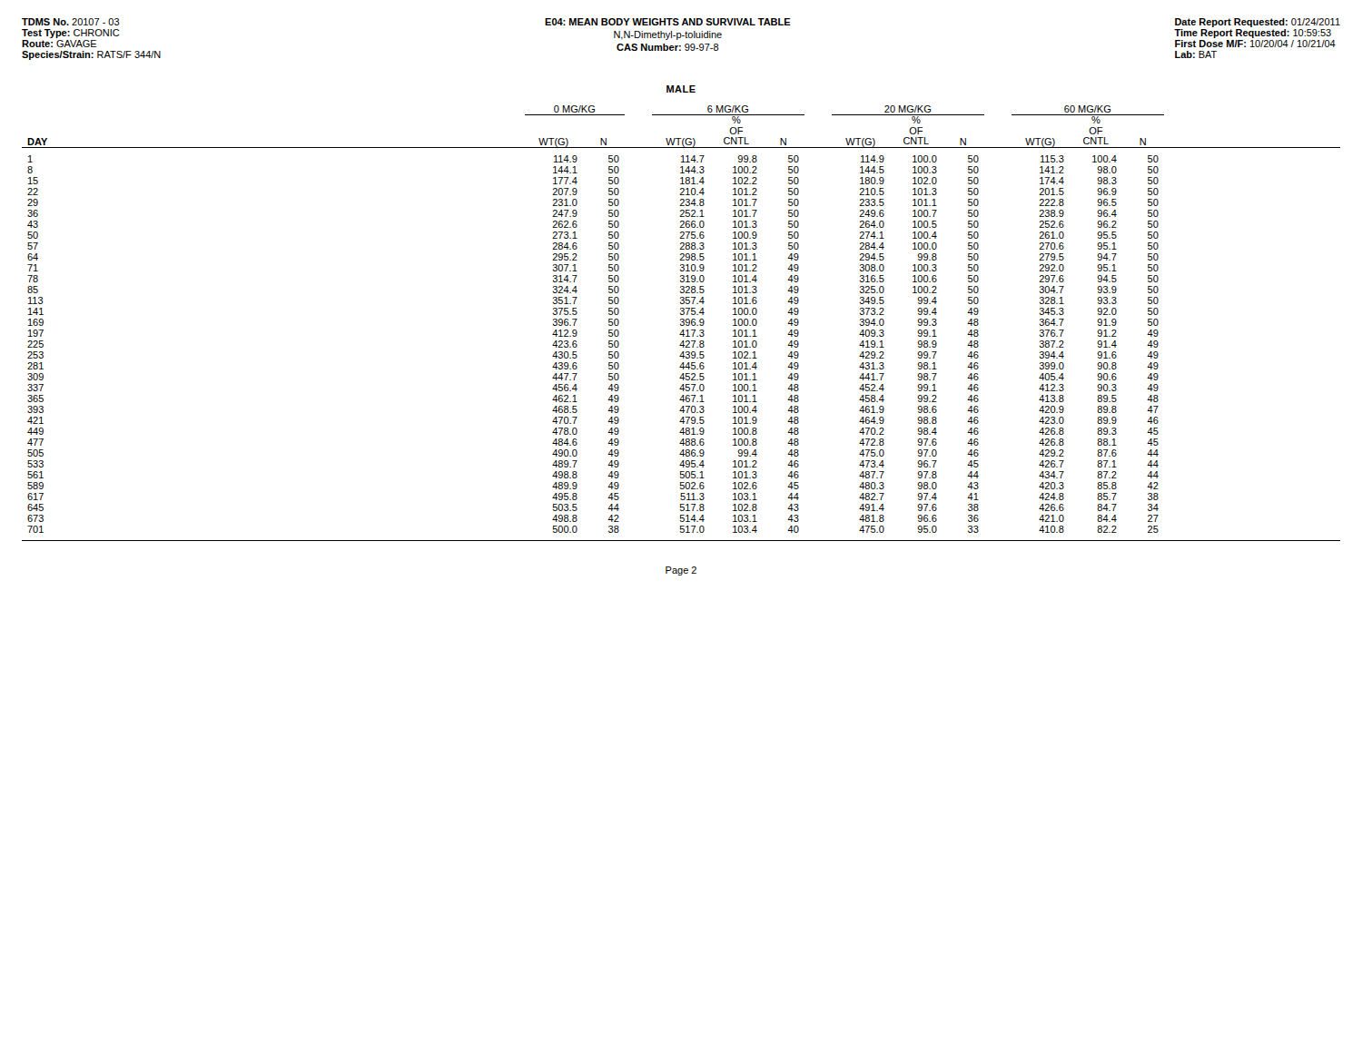TDMS No. 20107 - 03
Test Type: CHRONIC
Route: GAVAGE
Species/Strain: RATS/F 344/N
E04: MEAN BODY WEIGHTS AND SURVIVAL TABLE
N,N-Dimethyl-p-toluidine
CAS Number: 99-97-8
Date Report Requested: 01/24/2011
Time Report Requested: 10:59:53
First Dose M/F: 10/20/04 / 10/21/04
Lab: BAT
MALE
| DAY | 0 MG/KG | | 6 MG/KG | | 20 MG/KG | | 60 MG/KG | |
| --- | --- | --- | --- | --- | --- | --- | --- | --- |
| WT(G) | N | | WT(G) | % OF CNTL | N | | WT(G) | % OF CNTL | N | | WT(G) | % OF CNTL | N | |
| 1 | 114.9 | 50 | | 114.7 | 99.8 | 50 | | 114.9 | 100.0 | 50 | | 115.3 | 100.4 | 50 | |
| 8 | 144.1 | 50 | | 144.3 | 100.2 | 50 | | 144.5 | 100.3 | 50 | | 141.2 | 98.0 | 50 | |
| 15 | 177.4 | 50 | | 181.4 | 102.2 | 50 | | 180.9 | 102.0 | 50 | | 174.4 | 98.3 | 50 | |
| 22 | 207.9 | 50 | | 210.4 | 101.2 | 50 | | 210.5 | 101.3 | 50 | | 201.5 | 96.9 | 50 | |
| 29 | 231.0 | 50 | | 234.8 | 101.7 | 50 | | 233.5 | 101.1 | 50 | | 222.8 | 96.5 | 50 | |
| 36 | 247.9 | 50 | | 252.1 | 101.7 | 50 | | 249.6 | 100.7 | 50 | | 238.9 | 96.4 | 50 | |
| 43 | 262.6 | 50 | | 266.0 | 101.3 | 50 | | 264.0 | 100.5 | 50 | | 252.6 | 96.2 | 50 | |
| 50 | 273.1 | 50 | | 275.6 | 100.9 | 50 | | 274.1 | 100.4 | 50 | | 261.0 | 95.5 | 50 | |
| 57 | 284.6 | 50 | | 288.3 | 101.3 | 50 | | 284.4 | 100.0 | 50 | | 270.6 | 95.1 | 50 | |
| 64 | 295.2 | 50 | | 298.5 | 101.1 | 49 | | 294.5 | 99.8 | 50 | | 279.5 | 94.7 | 50 | |
| 71 | 307.1 | 50 | | 310.9 | 101.2 | 49 | | 308.0 | 100.3 | 50 | | 292.0 | 95.1 | 50 | |
| 78 | 314.7 | 50 | | 319.0 | 101.4 | 49 | | 316.5 | 100.6 | 50 | | 297.6 | 94.5 | 50 | |
| 85 | 324.4 | 50 | | 328.5 | 101.3 | 49 | | 325.0 | 100.2 | 50 | | 304.7 | 93.9 | 50 | |
| 113 | 351.7 | 50 | | 357.4 | 101.6 | 49 | | 349.5 | 99.4 | 50 | | 328.1 | 93.3 | 50 | |
| 141 | 375.5 | 50 | | 375.4 | 100.0 | 49 | | 373.2 | 99.4 | 49 | | 345.3 | 92.0 | 50 | |
| 169 | 396.7 | 50 | | 396.9 | 100.0 | 49 | | 394.0 | 99.3 | 48 | | 364.7 | 91.9 | 50 | |
| 197 | 412.9 | 50 | | 417.3 | 101.1 | 49 | | 409.3 | 99.1 | 48 | | 376.7 | 91.2 | 49 | |
| 225 | 423.6 | 50 | | 427.8 | 101.0 | 49 | | 419.1 | 98.9 | 48 | | 387.2 | 91.4 | 49 | |
| 253 | 430.5 | 50 | | 439.5 | 102.1 | 49 | | 429.2 | 99.7 | 46 | | 394.4 | 91.6 | 49 | |
| 281 | 439.6 | 50 | | 445.6 | 101.4 | 49 | | 431.3 | 98.1 | 46 | | 399.0 | 90.8 | 49 | |
| 309 | 447.7 | 50 | | 452.5 | 101.1 | 49 | | 441.7 | 98.7 | 46 | | 405.4 | 90.6 | 49 | |
| 337 | 456.4 | 49 | | 457.0 | 100.1 | 48 | | 452.4 | 99.1 | 46 | | 412.3 | 90.3 | 49 | |
| 365 | 462.1 | 49 | | 467.1 | 101.1 | 48 | | 458.4 | 99.2 | 46 | | 413.8 | 89.5 | 48 | |
| 393 | 468.5 | 49 | | 470.3 | 100.4 | 48 | | 461.9 | 98.6 | 46 | | 420.9 | 89.8 | 47 | |
| 421 | 470.7 | 49 | | 479.5 | 101.9 | 48 | | 464.9 | 98.8 | 46 | | 423.0 | 89.9 | 46 | |
| 449 | 478.0 | 49 | | 481.9 | 100.8 | 48 | | 470.2 | 98.4 | 46 | | 426.8 | 89.3 | 45 | |
| 477 | 484.6 | 49 | | 488.6 | 100.8 | 48 | | 472.8 | 97.6 | 46 | | 426.8 | 88.1 | 45 | |
| 505 | 490.0 | 49 | | 486.9 | 99.4 | 48 | | 475.0 | 97.0 | 46 | | 429.2 | 87.6 | 44 | |
| 533 | 489.7 | 49 | | 495.4 | 101.2 | 46 | | 473.4 | 96.7 | 45 | | 426.7 | 87.1 | 44 | |
| 561 | 498.8 | 49 | | 505.1 | 101.3 | 46 | | 487.7 | 97.8 | 44 | | 434.7 | 87.2 | 44 | |
| 589 | 489.9 | 49 | | 502.6 | 102.6 | 45 | | 480.3 | 98.0 | 43 | | 420.3 | 85.8 | 42 | |
| 617 | 495.8 | 45 | | 511.3 | 103.1 | 44 | | 482.7 | 97.4 | 41 | | 424.8 | 85.7 | 38 | |
| 645 | 503.5 | 44 | | 517.8 | 102.8 | 43 | | 491.4 | 97.6 | 38 | | 426.6 | 84.7 | 34 | |
| 673 | 498.8 | 42 | | 514.4 | 103.1 | 43 | | 481.8 | 96.6 | 36 | | 421.0 | 84.4 | 27 | |
| 701 | 500.0 | 38 | | 517.0 | 103.4 | 40 | | 475.0 | 95.0 | 33 | | 410.8 | 82.2 | 25 | |
Page 2